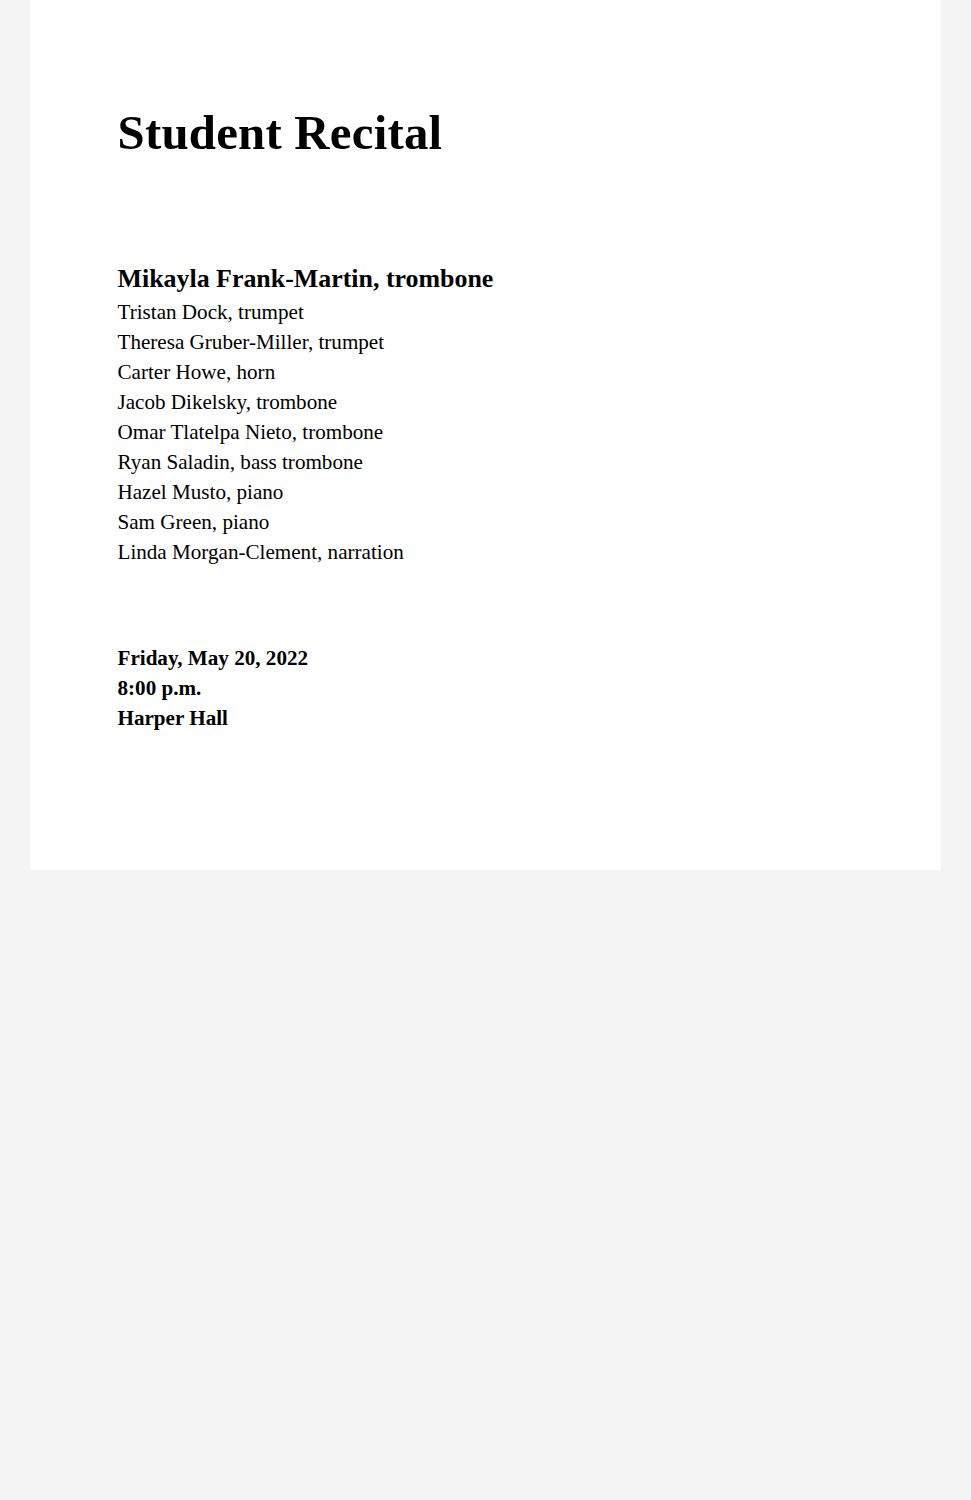Student Recital
Mikayla Frank-Martin, trombone
Tristan Dock, trumpet
Theresa Gruber-Miller, trumpet
Carter Howe, horn
Jacob Dikelsky, trombone
Omar Tlatelpa Nieto, trombone
Ryan Saladin, bass trombone
Hazel Musto, piano
Sam Green, piano
Linda Morgan-Clement, narration
Friday, May 20, 2022
8:00 p.m.
Harper Hall